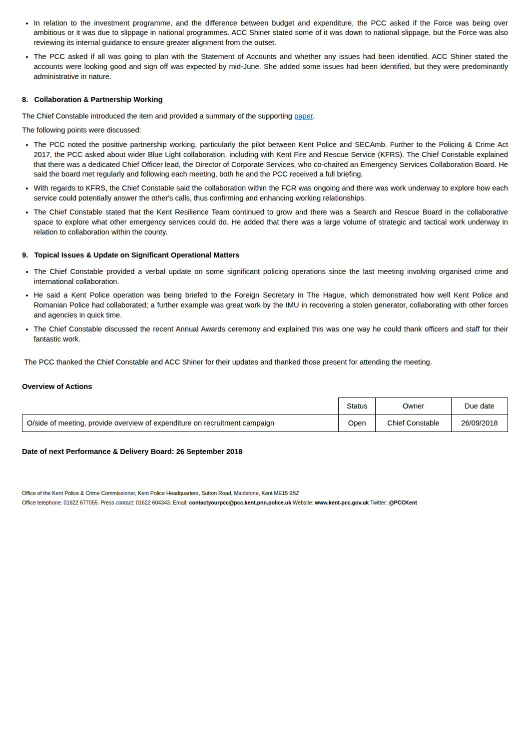In relation to the investment programme, and the difference between budget and expenditure, the PCC asked if the Force was being over ambitious or it was due to slippage in national programmes. ACC Shiner stated some of it was down to national slippage, but the Force was also reviewing its internal guidance to ensure greater alignment from the outset.
The PCC asked if all was going to plan with the Statement of Accounts and whether any issues had been identified. ACC Shiner stated the accounts were looking good and sign off was expected by mid-June. She added some issues had been identified, but they were predominantly administrative in nature.
8. Collaboration & Partnership Working
The Chief Constable introduced the item and provided a summary of the supporting paper.
The following points were discussed:
The PCC noted the positive partnership working, particularly the pilot between Kent Police and SECAmb. Further to the Policing & Crime Act 2017, the PCC asked about wider Blue Light collaboration, including with Kent Fire and Rescue Service (KFRS). The Chief Constable explained that there was a dedicated Chief Officer lead, the Director of Corporate Services, who co-chaired an Emergency Services Collaboration Board. He said the board met regularly and following each meeting, both he and the PCC received a full briefing.
With regards to KFRS, the Chief Constable said the collaboration within the FCR was ongoing and there was work underway to explore how each service could potentially answer the other's calls, thus confirming and enhancing working relationships.
The Chief Constable stated that the Kent Resilience Team continued to grow and there was a Search and Rescue Board in the collaborative space to explore what other emergency services could do. He added that there was a large volume of strategic and tactical work underway in relation to collaboration within the county.
9. Topical Issues & Update on Significant Operational Matters
The Chief Constable provided a verbal update on some significant policing operations since the last meeting involving organised crime and international collaboration.
He said a Kent Police operation was being briefed to the Foreign Secretary in The Hague, which demonstrated how well Kent Police and Romanian Police had collaborated; a further example was great work by the IMU in recovering a stolen generator, collaborating with other forces and agencies in quick time.
The Chief Constable discussed the recent Annual Awards ceremony and explained this was one way he could thank officers and staff for their fantastic work.
The PCC thanked the Chief Constable and ACC Shiner for their updates and thanked those present for attending the meeting.
Overview of Actions
| | Status | Owner | Due date |
| --- | --- | --- | --- |
| O/side of meeting, provide overview of expenditure on recruitment campaign | Open | Chief Constable | 26/09/2018 |
Date of next Performance & Delivery Board: 26 September 2018
Office of the Kent Police & Crime Commissioner, Kent Police Headquarters, Sutton Road, Maidstone, Kent ME15 9BZ
Office telephone: 01622 677055. Press contact: 01622 604343. Email: contactyourpcc@pcc.kent.pnn.police.uk Website: www.kent-pcc.gov.uk Twitter: @PCCKent